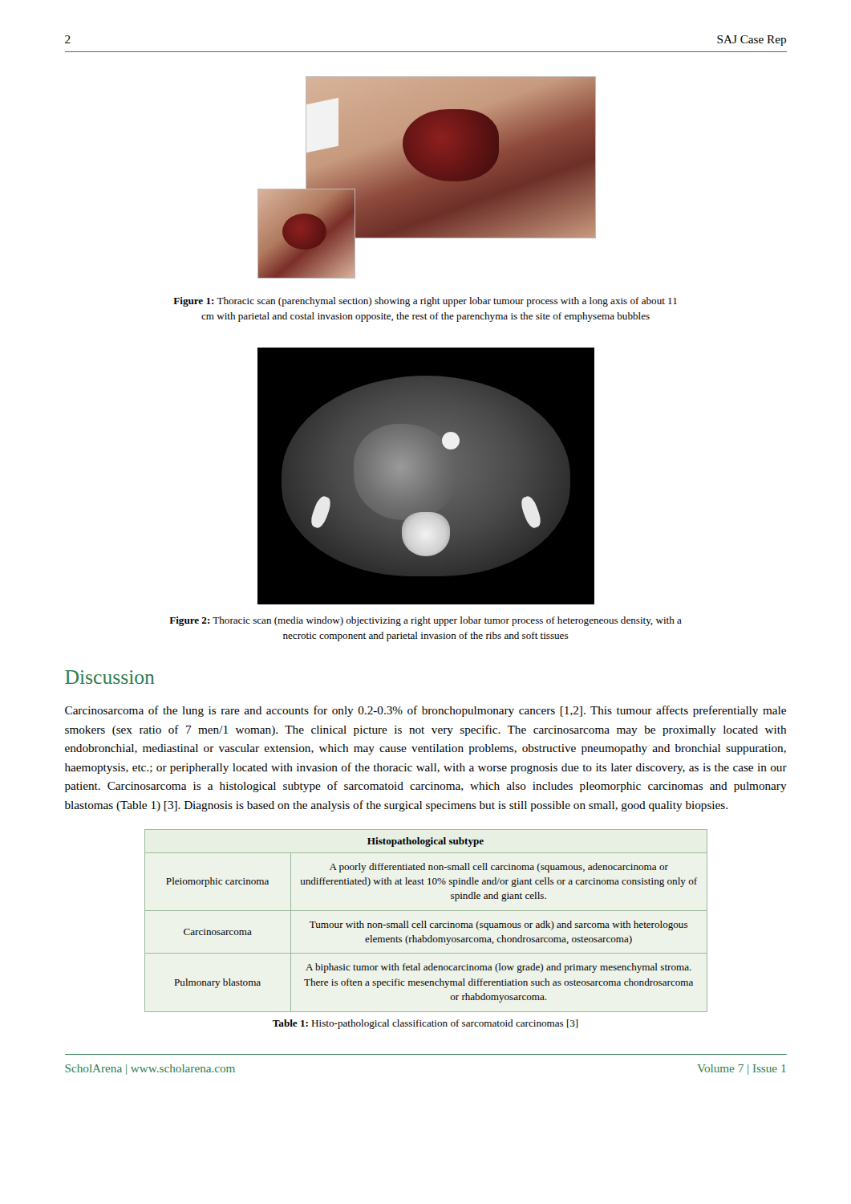2
SAJ Case Rep
Figure 1: Thoracic scan (parenchymal section) showing a right upper lobar tumour process with a long axis of about 11 cm with parietal and costal invasion opposite, the rest of the parenchyma is the site of emphysema bubbles
Figure 2: Thoracic scan (media window) objectivizing a right upper lobar tumor process of heterogeneous density, with a necrotic component and parietal invasion of the ribs and soft tissues
Discussion
Carcinosarcoma of the lung is rare and accounts for only 0.2-0.3% of bronchopulmonary cancers [1,2]. This tumour affects preferentially male smokers (sex ratio of 7 men/1 woman). The clinical picture is not very specific. The carcinosarcoma may be proximally located with endobronchial, mediastinal or vascular extension, which may cause ventilation problems, obstructive pneumopathy and bronchial suppuration, haemoptysis, etc.; or peripherally located with invasion of the thoracic wall, with a worse prognosis due to its later discovery, as is the case in our patient. Carcinosarcoma is a histological subtype of sarcomatoid carcinoma, which also includes pleomorphic carcinomas and pulmonary blastomas (Table 1) [3]. Diagnosis is based on the analysis of the surgical specimens but is still possible on small, good quality biopsies.
| Histopathological subtype |
| --- |
| Pleiomorphic carcinoma | A poorly differentiated non-small cell carcinoma (squamous, adenocarcinoma or undifferentiated) with at least 10% spindle and/or giant cells or a carcinoma consisting only of spindle and giant cells. |
| Carcinosarcoma | Tumour with non-small cell carcinoma (squamous or adk) and sarcoma with heterologous elements (rhabdomyosarcoma, chondrosarcoma, osteosarcoma) |
| Pulmonary blastoma | A biphasic tumor with fetal adenocarcinoma (low grade) and primary mesenchymal stroma. There is often a specific mesenchymal differentiation such as osteosarcoma chondrosarcoma or rhabdomyosarcoma. |
Table 1: Histo-pathological classification of sarcomatoid carcinomas [3]
ScholArena | www.scholarena.com
Volume 7 | Issue 1